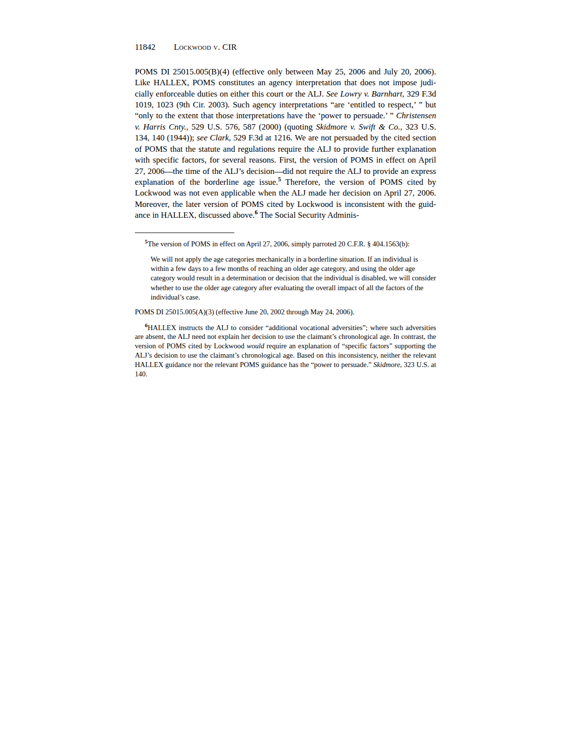11842 Lockwood v. CIR
POMS DI 25015.005(B)(4) (effective only between May 25, 2006 and July 20, 2006). Like HALLEX, POMS constitutes an agency interpretation that does not impose judicially enforceable duties on either this court or the ALJ. See Lowry v. Barnhart, 329 F.3d 1019, 1023 (9th Cir. 2003). Such agency interpretations “are ‘entitled to respect,’ ” but “only to the extent that those interpretations have the ‘power to persuade.’ ” Christensen v. Harris Cnty., 529 U.S. 576, 587 (2000) (quoting Skidmore v. Swift & Co., 323 U.S. 134, 140 (1944)); see Clark, 529 F.3d at 1216. We are not persuaded by the cited section of POMS that the statute and regulations require the ALJ to provide further explanation with specific factors, for several reasons. First, the version of POMS in effect on April 27, 2006—the time of the ALJ’s decision—did not require the ALJ to provide an express explanation of the borderline age issue.5 Therefore, the version of POMS cited by Lockwood was not even applicable when the ALJ made her decision on April 27, 2006. Moreover, the later version of POMS cited by Lockwood is inconsistent with the guidance in HALLEX, discussed above.6 The Social Security Adminis-
5 The version of POMS in effect on April 27, 2006, simply parroted 20 C.F.R. § 404.1563(b):
We will not apply the age categories mechanically in a borderline situation. If an individual is within a few days to a few months of reaching an older age category, and using the older age category would result in a determination or decision that the individual is disabled, we will consider whether to use the older age category after evaluating the overall impact of all the factors of the individual’s case.
POMS DI 25015.005(A)(3) (effective June 20, 2002 through May 24, 2006).
6 HALLEX instructs the ALJ to consider “additional vocational adversities”; where such adversities are absent, the ALJ need not explain her decision to use the claimant’s chronological age. In contrast, the version of POMS cited by Lockwood would require an explanation of “specific factors” supporting the ALJ’s decision to use the claimant’s chronological age. Based on this inconsistency, neither the relevant HALLEX guidance nor the relevant POMS guidance has the “power to persuade.” Skidmore, 323 U.S. at 140.